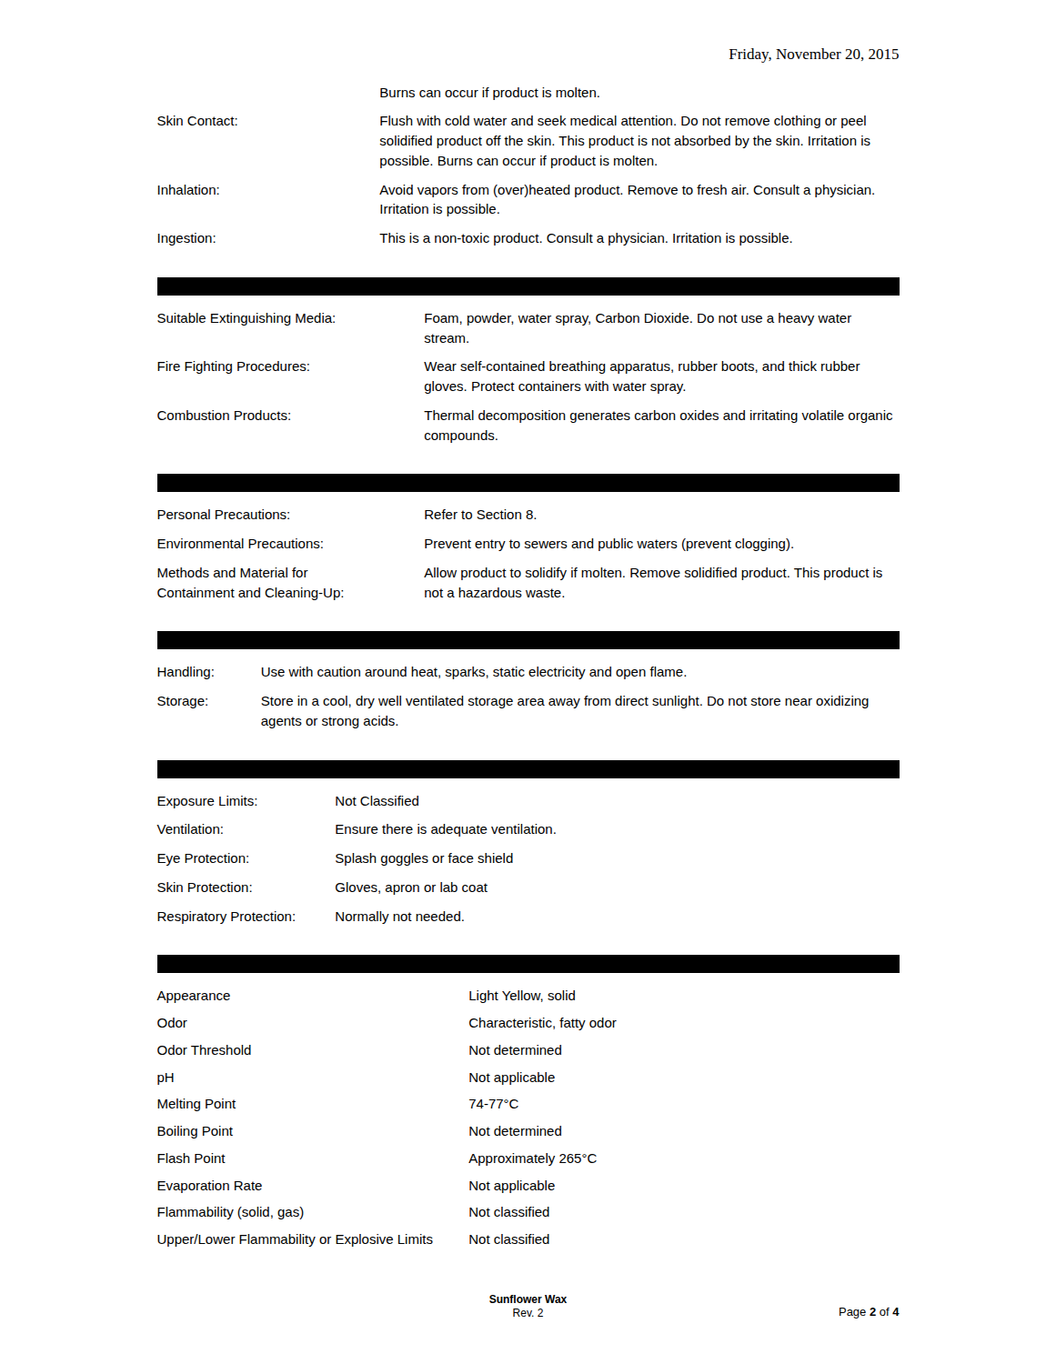Friday, November 20, 2015
Burns can occur if product is molten.
| Skin Contact: | Flush with cold water and seek medical attention. Do not remove clothing or peel solidified product off the skin. This product is not absorbed by the skin. Irritation is possible. Burns can occur if product is molten. |
| Inhalation: | Avoid vapors from (over)heated product. Remove to fresh air. Consult a physician. Irritation is possible. |
| Ingestion: | This is a non-toxic product. Consult a physician. Irritation is possible. |
| Suitable Extinguishing Media: | Foam, powder, water spray, Carbon Dioxide. Do not use a heavy water stream. |
| Fire Fighting Procedures: | Wear self-contained breathing apparatus, rubber boots, and thick rubber gloves. Protect containers with water spray. |
| Combustion Products: | Thermal decomposition generates carbon oxides and irritating volatile organic compounds. |
| Personal Precautions: | Refer to Section 8. |
| Environmental Precautions: | Prevent entry to sewers and public waters (prevent clogging). |
| Methods and Material for Containment and Cleaning-Up: | Allow product to solidify if molten. Remove solidified product. This product is not a hazardous waste. |
| Handling: | Use with caution around heat, sparks, static electricity and open flame. |
| Storage: | Store in a cool, dry well ventilated storage area away from direct sunlight. Do not store near oxidizing agents or strong acids. |
| Exposure Limits: | Not Classified |
| Ventilation: | Ensure there is adequate ventilation. |
| Eye Protection: | Splash goggles or face shield |
| Skin Protection: | Gloves, apron or lab coat |
| Respiratory Protection: | Normally not needed. |
| Appearance | Light Yellow, solid |
| Odor | Characteristic, fatty odor |
| Odor Threshold | Not determined |
| pH | Not applicable |
| Melting Point | 74-77°C |
| Boiling Point | Not determined |
| Flash Point | Approximately 265°C |
| Evaporation Rate | Not applicable |
| Flammability (solid, gas) | Not classified |
| Upper/Lower Flammability or Explosive Limits | Not classified |
Sunflower Wax
Rev. 2
Page 2 of 4